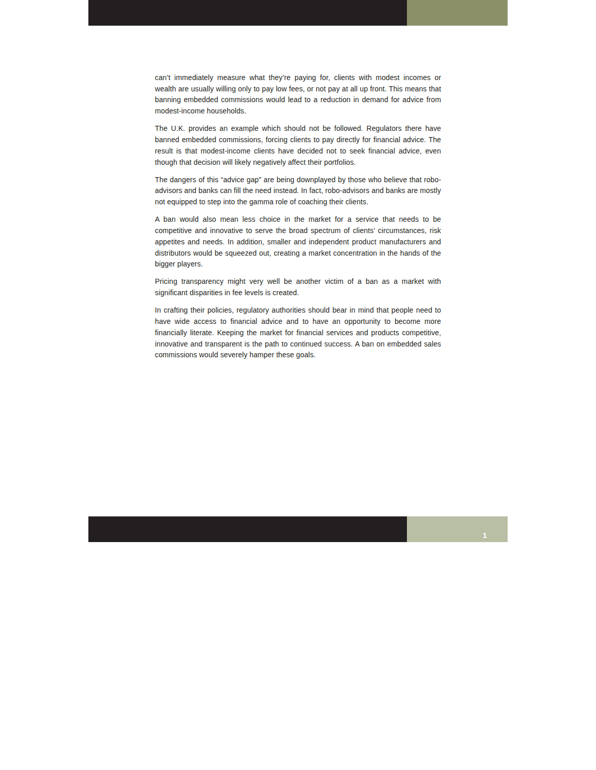can’t immediately measure what they’re paying for, clients with modest incomes or wealth are usually willing only to pay low fees, or not pay at all up front. This means that banning embedded commissions would lead to a reduction in demand for advice from modest-income households.
The U.K. provides an example which should not be followed. Regulators there have banned embedded commissions, forcing clients to pay directly for financial advice. The result is that modest-income clients have decided not to seek financial advice, even though that decision will likely negatively affect their portfolios.
The dangers of this “advice gap” are being downplayed by those who believe that robo-advisors and banks can fill the need instead. In fact, robo-advisors and banks are mostly not equipped to step into the gamma role of coaching their clients.
A ban would also mean less choice in the market for a service that needs to be competitive and innovative to serve the broad spectrum of clients’ circumstances, risk appetites and needs. In addition, smaller and independent product manufacturers and distributors would be squeezed out, creating a market concentration in the hands of the bigger players.
Pricing transparency might very well be another victim of a ban as a market with significant disparities in fee levels is created.
In crafting their policies, regulatory authorities should bear in mind that people need to have wide access to financial advice and to have an opportunity to become more financially literate. Keeping the market for financial services and products competitive, innovative and transparent is the path to continued success. A ban on embedded sales commissions would severely hamper these goals.
1